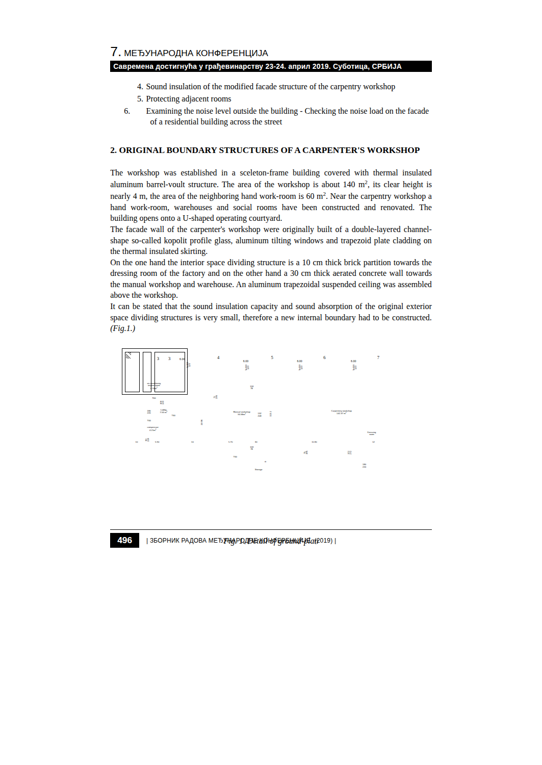7. МЕЂУНАРОДНА КОНФЕРЕНЦИЈА
Савремена достигнућа у грађевинарству 23-24. април 2019. Суботица, СРБИЈА
4. Sound insulation of the modified facade structure of the carpentry workshop
5. Protecting adjacent rooms
6. Examining the noise level outside the building - Checking the noise load on the facade of a residential building across the street
2. ORIGINAL BOUNDARY STRUCTURES OF A CARPENTER'S WORKSHOP
The workshop was established in a sceleton-frame building covered with thermal insulated aluminum barrel-voult structure. The area of the workshop is about 140 m2, its clear height is nearly 4 m, the area of the neighboring hand work-room is 60 m2. Near the carpentry workshop a hand work-room, warehouses and social rooms have been constructed and renovated. The building opens onto a U-shaped operating courtyard.
The facade wall of the carpenter's workshop were originally built of a double-layered channel-shape so-called kopolit profile glass, aluminum tilting windows and trapezoid plate cladding on the thermal insulated skirting.
On the one hand the interior space dividing structure is a 10 cm thick brick partition towards the dressing room of the factory and on the other hand a 30 cm thick aerated concrete wall towards the manual workshop and warehouse. An aluminum trapezoidal suspended ceiling was assembled above the workshop.
It can be stated that the sound insulation capacity and sound absorption of the original exterior space dividing structures is very small, therefore a new internal boundary had to be constructed. (Fig.1.)
3
3
6.00
3x110
120
4
5
6
7
6.00
6.00
6.00
5x110
120
5x110
120
5x110
120
air-conditionig
engine-room
8.53m2
118
78
72
206
T60
100
240
180
220
Lobby
7.93 m2
T60
T60
Manual workshop
93.98m2
132
208
121.2
Carpentery workshop
142.37 m2
compressor
4.21m2
10 98
Dressing
room
10
90
210
5.90
10
5.70
30
11.80
12
118
78
T60
75
195
172
272
8
Storage
180
220
Fig. 1. Detail of ground-plan
496
| ЗБОРНИК РАДОВА МЕЂУНАРОДНЕ КОНФЕРЕНЦИЈЕ (2019) |